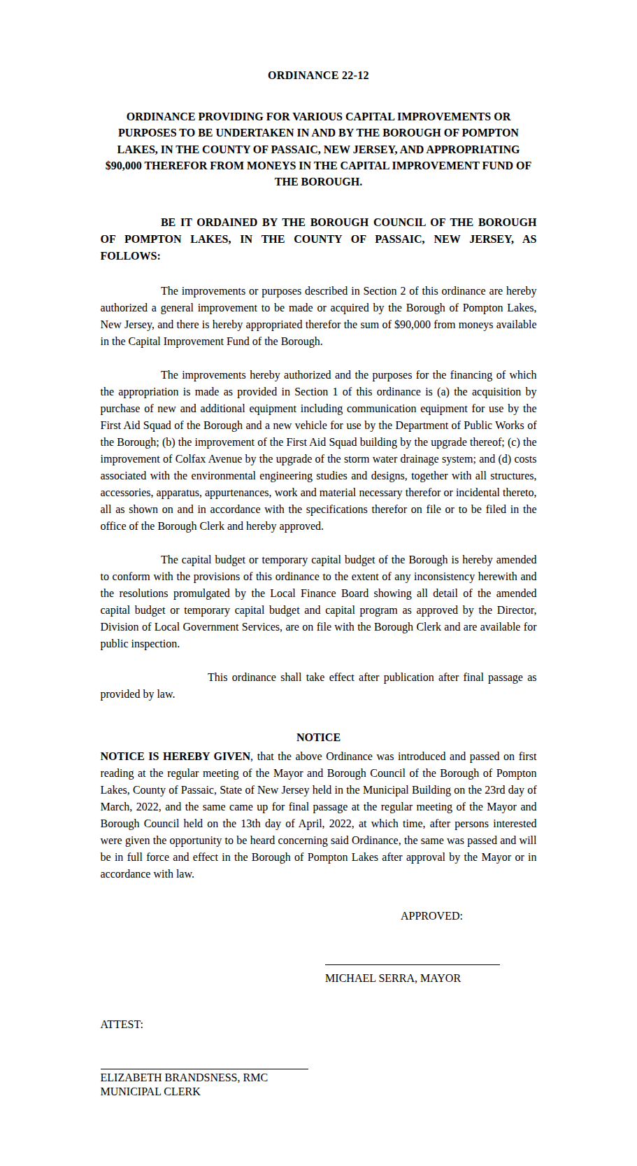ORDINANCE 22-12
ORDINANCE PROVIDING FOR VARIOUS CAPITAL IMPROVEMENTS OR PURPOSES TO BE UNDERTAKEN IN AND BY THE BOROUGH OF POMPTON LAKES, IN THE COUNTY OF PASSAIC, NEW JERSEY, AND APPROPRIATING $90,000 THEREFOR FROM MONEYS IN THE CAPITAL IMPROVEMENT FUND OF THE BOROUGH.
BE IT ORDAINED BY THE BOROUGH COUNCIL OF THE BOROUGH OF POMPTON LAKES, IN THE COUNTY OF PASSAIC, NEW JERSEY, AS FOLLOWS:
The improvements or purposes described in Section 2 of this ordinance are hereby authorized a general improvement to be made or acquired by the Borough of Pompton Lakes, New Jersey, and there is hereby appropriated therefor the sum of $90,000 from moneys available in the Capital Improvement Fund of the Borough.
The improvements hereby authorized and the purposes for the financing of which the appropriation is made as provided in Section 1 of this ordinance is (a) the acquisition by purchase of new and additional equipment including communication equipment for use by the First Aid Squad of the Borough and a new vehicle for use by the Department of Public Works of the Borough; (b) the improvement of the First Aid Squad building by the upgrade thereof; (c) the improvement of Colfax Avenue by the upgrade of the storm water drainage system; and (d) costs associated with the environmental engineering studies and designs, together with all structures, accessories, apparatus, appurtenances, work and material necessary therefor or incidental thereto, all as shown on and in accordance with the specifications therefor on file or to be filed in the office of the Borough Clerk and hereby approved.
The capital budget or temporary capital budget of the Borough is hereby amended to conform with the provisions of this ordinance to the extent of any inconsistency herewith and the resolutions promulgated by the Local Finance Board showing all detail of the amended capital budget or temporary capital budget and capital program as approved by the Director, Division of Local Government Services, are on file with the Borough Clerk and are available for public inspection.
This ordinance shall take effect after publication after final passage as provided by law.
NOTICE
NOTICE IS HEREBY GIVEN, that the above Ordinance was introduced and passed on first reading at the regular meeting of the Mayor and Borough Council of the Borough of Pompton Lakes, County of Passaic, State of New Jersey held in the Municipal Building on the 23rd day of March, 2022, and the same came up for final passage at the regular meeting of the Mayor and Borough Council held on the 13th day of April, 2022, at which time, after persons interested were given the opportunity to be heard concerning said Ordinance, the same was passed and will be in full force and effect in the Borough of Pompton Lakes after approval by the Mayor or in accordance with law.
APPROVED:
MICHAEL SERRA, MAYOR
ATTEST:
ELIZABETH BRANDSNESS, RMC
MUNICIPAL CLERK